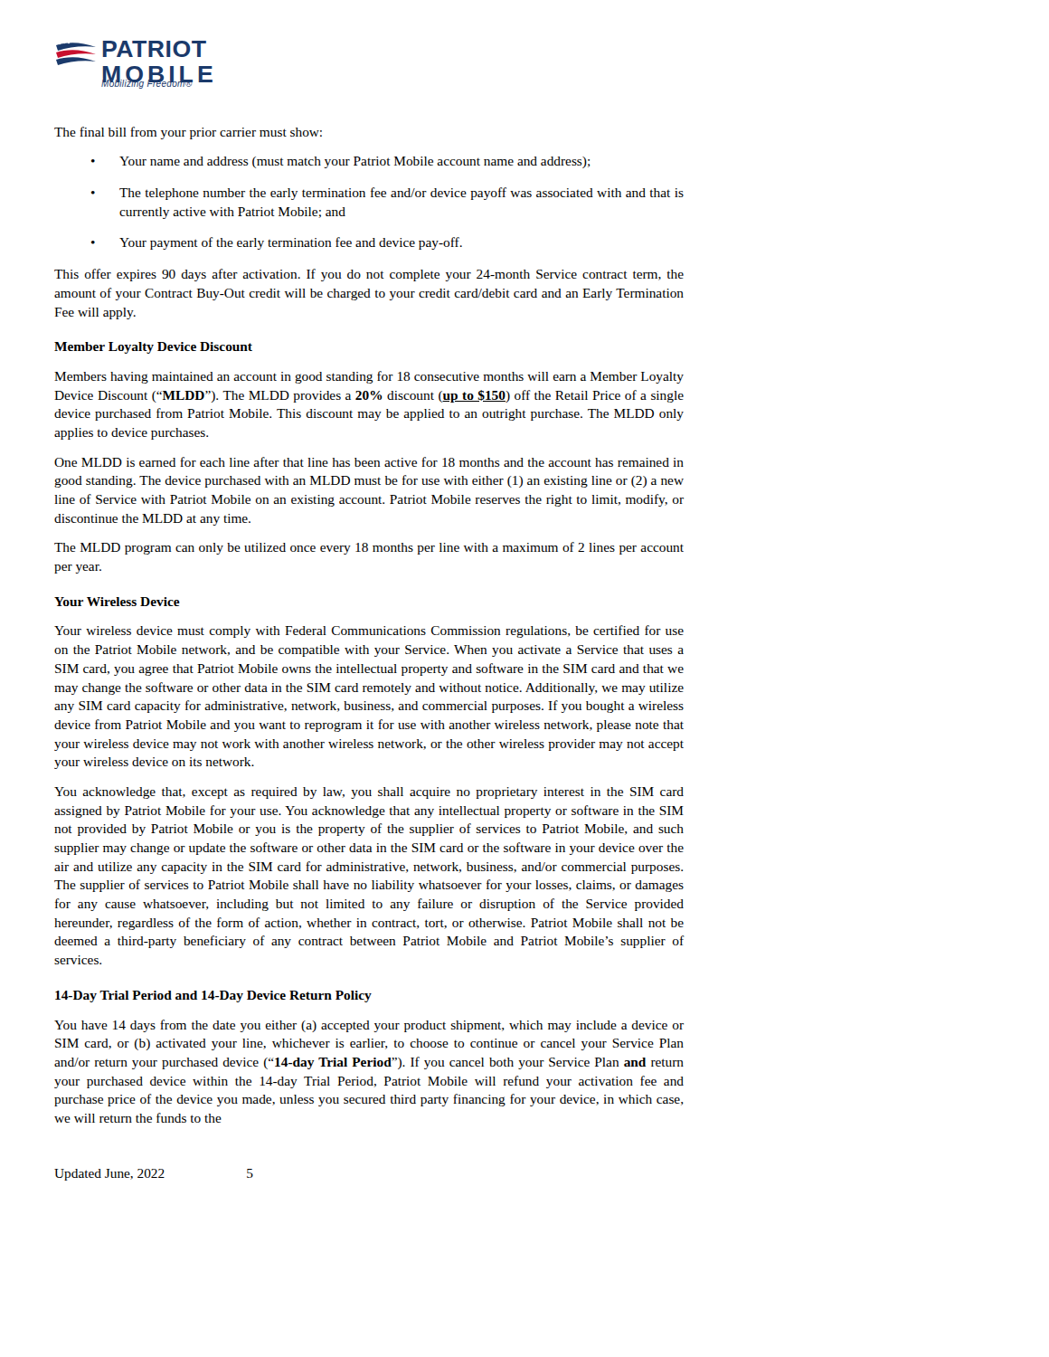PATRIOT MOBILE Mobilizing Freedom®
The final bill from your prior carrier must show:
Your name and address (must match your Patriot Mobile account name and address);
The telephone number the early termination fee and/or device payoff was associated with and that is currently active with Patriot Mobile; and
Your payment of the early termination fee and device pay-off.
This offer expires 90 days after activation. If you do not complete your 24-month Service contract term, the amount of your Contract Buy-Out credit will be charged to your credit card/debit card and an Early Termination Fee will apply.
Member Loyalty Device Discount
Members having maintained an account in good standing for 18 consecutive months will earn a Member Loyalty Device Discount (“MLDD”). The MLDD provides a 20% discount (up to $150) off the Retail Price of a single device purchased from Patriot Mobile. This discount may be applied to an outright purchase. The MLDD only applies to device purchases.
One MLDD is earned for each line after that line has been active for 18 months and the account has remained in good standing. The device purchased with an MLDD must be for use with either (1) an existing line or (2) a new line of Service with Patriot Mobile on an existing account. Patriot Mobile reserves the right to limit, modify, or discontinue the MLDD at any time.
The MLDD program can only be utilized once every 18 months per line with a maximum of 2 lines per account per year.
Your Wireless Device
Your wireless device must comply with Federal Communications Commission regulations, be certified for use on the Patriot Mobile network, and be compatible with your Service. When you activate a Service that uses a SIM card, you agree that Patriot Mobile owns the intellectual property and software in the SIM card and that we may change the software or other data in the SIM card remotely and without notice. Additionally, we may utilize any SIM card capacity for administrative, network, business, and commercial purposes. If you bought a wireless device from Patriot Mobile and you want to reprogram it for use with another wireless network, please note that your wireless device may not work with another wireless network, or the other wireless provider may not accept your wireless device on its network.
You acknowledge that, except as required by law, you shall acquire no proprietary interest in the SIM card assigned by Patriot Mobile for your use. You acknowledge that any intellectual property or software in the SIM not provided by Patriot Mobile or you is the property of the supplier of services to Patriot Mobile, and such supplier may change or update the software or other data in the SIM card or the software in your device over the air and utilize any capacity in the SIM card for administrative, network, business, and/or commercial purposes. The supplier of services to Patriot Mobile shall have no liability whatsoever for your losses, claims, or damages for any cause whatsoever, including but not limited to any failure or disruption of the Service provided hereunder, regardless of the form of action, whether in contract, tort, or otherwise. Patriot Mobile shall not be deemed a third-party beneficiary of any contract between Patriot Mobile and Patriot Mobile’s supplier of services.
14-Day Trial Period and 14-Day Device Return Policy
You have 14 days from the date you either (a) accepted your product shipment, which may include a device or SIM card, or (b) activated your line, whichever is earlier, to choose to continue or cancel your Service Plan and/or return your purchased device (“14-day Trial Period”). If you cancel both your Service Plan and return your purchased device within the 14-day Trial Period, Patriot Mobile will refund your activation fee and purchase price of the device you made, unless you secured third party financing for your device, in which case, we will return the funds to the
Updated June, 2022 5